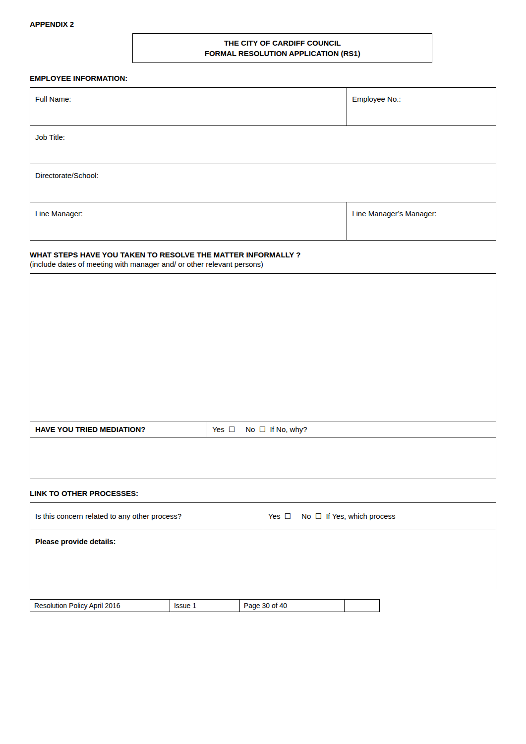APPENDIX 2
THE CITY OF CARDIFF COUNCIL
FORMAL RESOLUTION APPLICATION (RS1)
EMPLOYEE INFORMATION:
| Full Name: | Employee No.: |
| Job Title: |
| Directorate/School: |
| Line Manager: | Line Manager’s Manager: |
WHAT STEPS HAVE YOU TAKEN TO RESOLVE THE MATTER INFORMALLY ?
(include dates of meeting with manager and/ or other relevant persons)
| HAVE YOU TRIED MEDIATION? | Yes ☐ No ☐ If No, why? |
LINK TO OTHER PROCESSES:
| Is this concern related to any other process? | Yes ☐ No ☐ If Yes, which process |
| Please provide details: |
| Resolution Policy April 2016 | Issue 1 | Page 30 of 40 | |